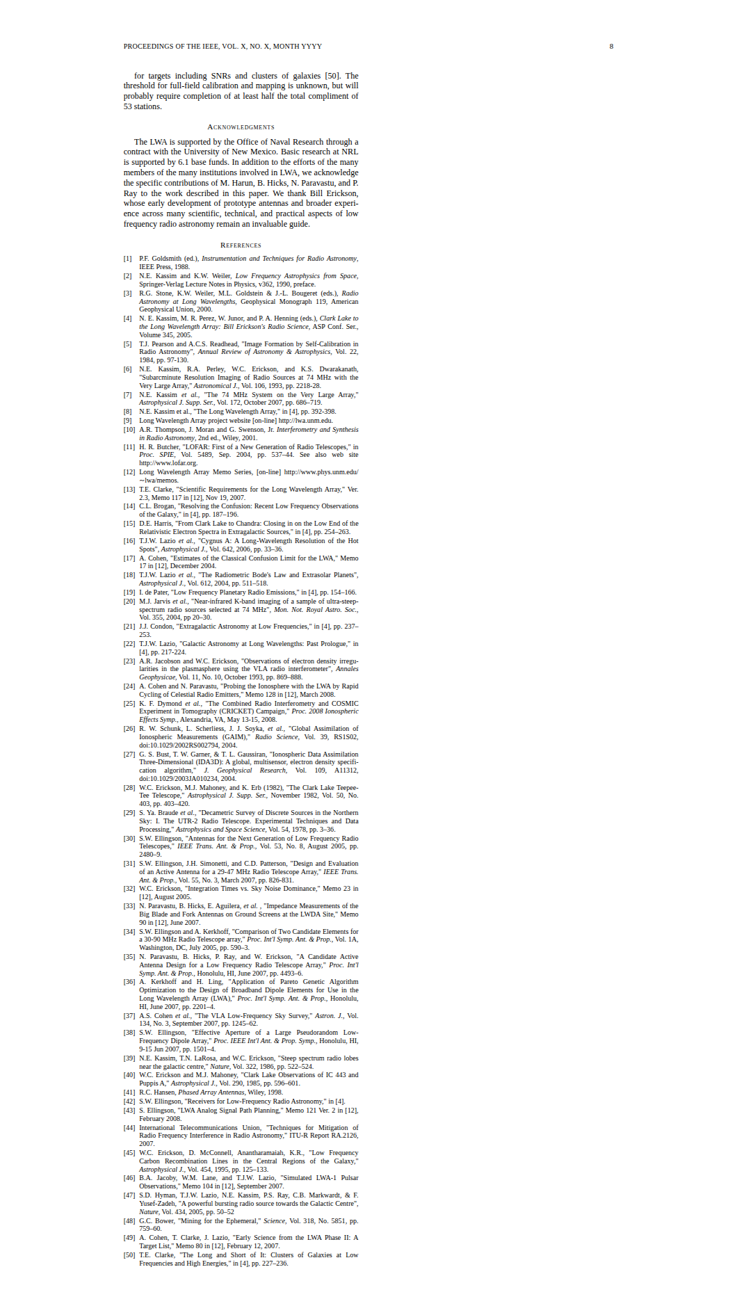Proceedings of the IEEE, Vol. X, No. X, Month YYYY
8
for targets including SNRs and clusters of galaxies [50]. The threshold for full-field calibration and mapping is unknown, but will probably require completion of at least half the total compliment of 53 stations.
Acknowledgments
The LWA is supported by the Office of Naval Research through a contract with the University of New Mexico. Basic research at NRL is supported by 6.1 base funds. In addition to the efforts of the many members of the many institutions involved in LWA, we acknowledge the specific contributions of M. Harun, B. Hicks, N. Paravastu, and P. Ray to the work described in this paper. We thank Bill Erickson, whose early development of prototype antennas and broader experience across many scientific, technical, and practical aspects of low frequency radio astronomy remain an invaluable guide.
References
[1] P.F. Goldsmith (ed.), Instrumentation and Techniques for Radio Astronomy, IEEE Press, 1988.
[2] N.E. Kassim and K.W. Weiler, Low Frequency Astrophysics from Space, Springer-Verlag Lecture Notes in Physics, v362, 1990, preface.
[3] R.G. Stone, K.W. Weiler, M.L. Goldstein & J.-L. Bougeret (eds.), Radio Astronomy at Long Wavelengths, Geophysical Monograph 119, American Geophysical Union, 2000.
[4] N. E. Kassim, M. R. Perez, W. Junor, and P. A. Henning (eds.), Clark Lake to the Long Wavelength Array: Bill Erickson's Radio Science, ASP Conf. Ser., Volume 345, 2005.
[5] T.J. Pearson and A.C.S. Readhead, "Image Formation by Self-Calibration in Radio Astronomy", Annual Review of Astronomy & Astrophysics, Vol. 22, 1984, pp. 97-130.
[6] N.E. Kassim, R.A. Perley, W.C. Erickson, and K.S. Dwarakanath, "Subarcminute Resolution Imaging of Radio Sources at 74 MHz with the Very Large Array," Astronomical J., Vol. 106, 1993, pp. 2218-28.
[7] N.E. Kassim et al., "The 74 MHz System on the Very Large Array," Astrophysical J. Supp. Ser., Vol. 172, October 2007, pp. 686–719.
[8] N.E. Kassim et al., "The Long Wavelength Array," in [4], pp. 392-398.
[9] Long Wavelength Array project website [on-line] http://lwa.unm.edu.
[10] A.R. Thompson, J. Moran and G. Swenson, Jr. Interferometry and Synthesis in Radio Astronomy, 2nd ed., Wiley, 2001.
[11] H. R. Butcher, "LOFAR: First of a New Generation of Radio Telescopes," in Proc. SPIE, Vol. 5489, Sep. 2004, pp. 537–44. See also web site http://www.lofar.org.
[12] Long Wavelength Array Memo Series, [on-line] http://www.phys.unm.edu/∼lwa/memos.
[13] T.E. Clarke, "Scientific Requirements for the Long Wavelength Array," Ver. 2.3, Memo 117 in [12], Nov 19, 2007.
[14] C.L. Brogan, "Resolving the Confusion: Recent Low Frequency Observations of the Galaxy," in [4], pp. 187–196.
[15] D.E. Harris, "From Clark Lake to Chandra: Closing in on the Low End of the Relativistic Electron Spectra in Extragalactic Sources," in [4], pp. 254–263.
[16] T.J.W. Lazio et al., "Cygnus A: A Long-Wavelength Resolution of the Hot Spots", Astrophysical J., Vol. 642, 2006, pp. 33–36.
[17] A. Cohen, "Estimates of the Classical Confusion Limit for the LWA," Memo 17 in [12], December 2004.
[18] T.J.W. Lazio et al., "The Radiometric Bode's Law and Extrasolar Planets", Astrophysical J., Vol. 612, 2004, pp. 511–518.
[19] I. de Pater, "Low Frequency Planetary Radio Emissions," in [4], pp. 154–166.
[20] M.J. Jarvis et al., "Near-infrared K-band imaging of a sample of ultra-steep-spectrum radio sources selected at 74 MHz", Mon. Not. Royal Astro. Soc., Vol. 355, 2004, pp 20–30.
[21] J.J. Condon, "Extragalactic Astronomy at Low Frequencies," in [4], pp. 237–253.
[22] T.J.W. Lazio, "Galactic Astronomy at Long Wavelengths: Past Prologue," in [4], pp. 217-224.
[23] A.R. Jacobson and W.C. Erickson, "Observations of electron density irregularities in the plasmasphere using the VLA radio interferometer", Annales Geophysicae, Vol. 11, No. 10, October 1993, pp. 869–888.
[24] A. Cohen and N. Paravastu, "Probing the Ionosphere with the LWA by Rapid Cycling of Celestial Radio Emitters," Memo 128 in [12], March 2008.
[25] K. F. Dymond et al., "The Combined Radio Interferometry and COSMIC Experiment in Tomography (CRICKET) Campaign," Proc. 2008 Ionospheric Effects Symp., Alexandria, VA, May 13-15, 2008.
[26] R. W. Schunk, L. Scherliess, J. J. Soyka, et al., "Global Assimilation of Ionospheric Measurements (GAIM)," Radio Science, Vol. 39, RS1S02, doi:10.1029/2002RS002794, 2004.
[27] G. S. Bust, T. W. Garner, & T. L. Gaussiran, "Ionospheric Data Assimilation Three-Dimensional (IDA3D): A global, multisensor, electron density specification algorithm," J. Geophysical Research, Vol. 109, A11312, doi:10.1029/2003JA010234, 2004.
[28] W.C. Erickson, M.J. Mahoney, and K. Erb (1982), "The Clark Lake Teepee-Tee Telescope," Astrophysical J. Supp. Ser., November 1982, Vol. 50, No. 403, pp. 403–420.
[29] S. Ya. Braude et al., "Decametric Survey of Discrete Sources in the Northern Sky: I. The UTR-2 Radio Telescope. Experimental Techniques and Data Processing," Astrophysics and Space Science, Vol. 54, 1978, pp. 3–36.
[30] S.W. Ellingson, "Antennas for the Next Generation of Low Frequency Radio Telescopes," IEEE Trans. Ant. & Prop., Vol. 53, No. 8, August 2005, pp. 2480–9.
[31] S.W. Ellingson, J.H. Simonetti, and C.D. Patterson, "Design and Evaluation of an Active Antenna for a 29-47 MHz Radio Telescope Array," IEEE Trans. Ant. & Prop., Vol. 55, No. 3, March 2007, pp. 826-831.
[32] W.C. Erickson, "Integration Times vs. Sky Noise Dominance," Memo 23 in [12], August 2005.
[33] N. Paravastu, B. Hicks, E. Aguilera, et al. , "Impedance Measurements of the Big Blade and Fork Antennas on Ground Screens at the LWDA Site," Memo 90 in [12], June 2007.
[34] S.W. Ellingson and A. Kerkhoff, "Comparison of Two Candidate Elements for a 30-90 MHz Radio Telescope array," Proc. Int'l Symp. Ant. & Prop., Vol. 1A, Washington, DC, July 2005, pp. 590–3.
[35] N. Paravastu, B. Hicks, P. Ray, and W. Erickson, "A Candidate Active Antenna Design for a Low Frequency Radio Telescope Array," Proc. Int'l Symp. Ant. & Prop., Honolulu, HI, June 2007, pp. 4493–6.
[36] A. Kerkhoff and H. Ling, "Application of Pareto Genetic Algorithm Optimization to the Design of Broadband Dipole Elements for Use in the Long Wavelength Array (LWA)," Proc. Int'l Symp. Ant. & Prop., Honolulu, HI, June 2007, pp. 2201–4.
[37] A.S. Cohen et al., "The VLA Low-Frequency Sky Survey," Astron. J., Vol. 134, No. 3, September 2007, pp. 1245–62.
[38] S.W. Ellingson, "Effective Aperture of a Large Pseudorandom Low-Frequency Dipole Array," Proc. IEEE Int'l Ant. & Prop. Symp., Honolulu, HI, 9-15 Jun 2007, pp. 1501–4.
[39] N.E. Kassim, T.N. LaRosa, and W.C. Erickson, "Steep spectrum radio lobes near the galactic centre," Nature, Vol. 322, 1986, pp. 522–524.
[40] W.C. Erickson and M.J. Mahoney, "Clark Lake Observations of IC 443 and Puppis A," Astrophysical J., Vol. 290, 1985, pp. 596–601.
[41] R.C. Hansen, Phased Array Antennas, Wiley, 1998.
[42] S.W. Ellingson, "Receivers for Low-Frequency Radio Astronomy," in [4].
[43] S. Ellingson, "LWA Analog Signal Path Planning," Memo 121 Ver. 2 in [12], February 2008.
[44] International Telecommunications Union, "Techniques for Mitigation of Radio Frequency Interference in Radio Astronomy," ITU-R Report RA.2126, 2007.
[45] W.C. Erickson, D. McConnell, Anantharamaiah, K.R., "Low Frequency Carbon Recombination Lines in the Central Regions of the Galaxy," Astrophysical J., Vol. 454, 1995, pp. 125–133.
[46] B.A. Jacoby, W.M. Lane, and T.J.W. Lazio, "Simulated LWA-1 Pulsar Observations," Memo 104 in [12], September 2007.
[47] S.D. Hyman, T.J.W. Lazio, N.E. Kassim, P.S. Ray, C.B. Markwardt, & F. Yusef-Zadeh, "A powerful bursting radio source towards the Galactic Centre", Nature, Vol. 434, 2005, pp. 50–52
[48] G.C. Bower, "Mining for the Ephemeral," Science, Vol. 318, No. 5851, pp. 759–60.
[49] A. Cohen, T. Clarke, J. Lazio, "Early Science from the LWA Phase II: A Target List," Memo 80 in [12], February 12, 2007.
[50] T.E. Clarke, "The Long and Short of It: Clusters of Galaxies at Low Frequencies and High Energies," in [4], pp. 227–236.